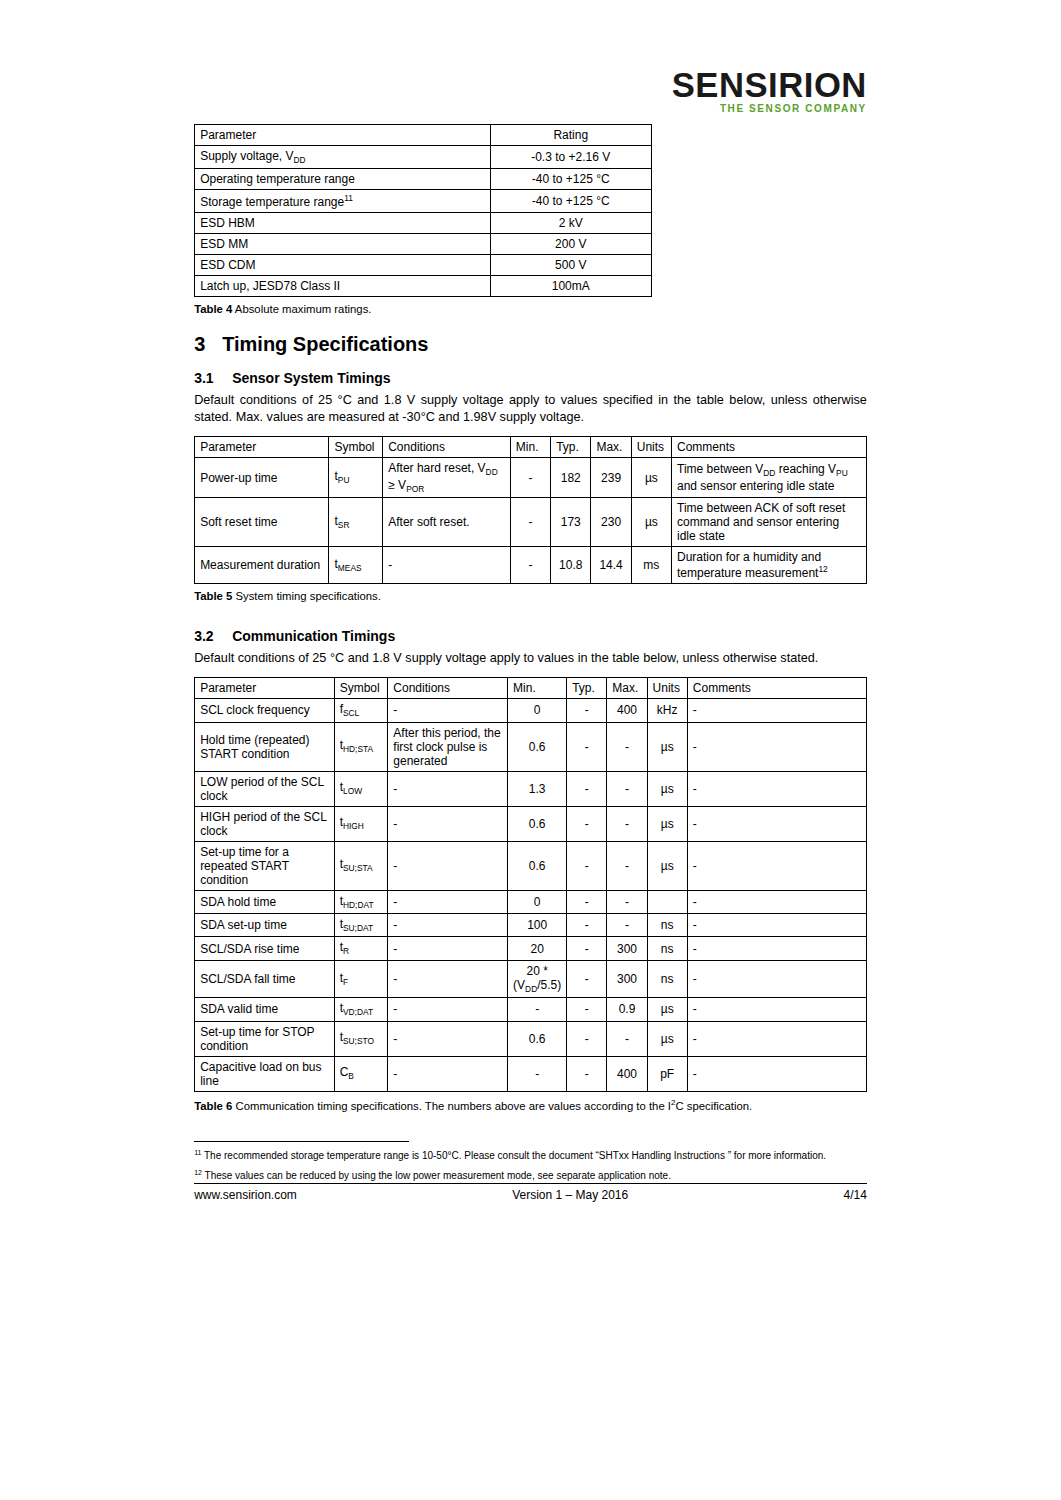SENSIRION
THE SENSOR COMPANY
| Parameter | Rating |
| Supply voltage, V DD | -0.3 to +2.16 V |
| Operating temperature range | -40 to +125 °C |
| Storage temperature range 11 | -40 to +125 °C |
| ESD HBM | 2 kV |
| ESD MM | 200 V |
| ESD CDM | 500 V |
| Latch up, JESD78 Class II | 100mA |
Table 4 Absolute maximum ratings.
3 Timing Specifications
3.1 Sensor System Timings
Default conditions of 25 °C and 1.8 V supply voltage apply to values specified in the table below, unless otherwise stated. Max. values are measured at -30°C and 1.98V supply voltage.
| Parameter | Symbol | Conditions | Min. | Typ. | Max. | Units | Comments |
| Power-up time | t PU | After hard reset, V DD ≥ V POR | - | 182 | 239 | µs | Time between V DD reaching V PU and sensor entering idle state |
| Soft reset time | t SR | After soft reset. | - | 173 | 230 | µs | Time between ACK of soft reset command and sensor entering idle state |
| Measurement duration | t MEAS | - | - | 10.8 | 14.4 | ms | Duration for a humidity and temperature measurement 12 |
Table 5 System timing specifications.
3.2 Communication Timings
Default conditions of 25 °C and 1.8 V supply voltage apply to values in the table below, unless otherwise stated.
| Parameter | Symbol | Conditions | Min. | Typ. | Max. | Units | Comments |
| SCL clock frequency | f SCL | - | 0 | - | 400 | kHz | - |
| Hold time (repeated) START condition | t HD;STA | After this period, the first clock pulse is generated | 0.6 | - | - | µs | - |
| LOW period of the SCL clock | t LOW | - | 1.3 | - | - | µs | - |
| HIGH period of the SCL clock | t HIGH | - | 0.6 | - | - | µs | - |
| Set-up time for a repeated START condition | t SU;STA | - | 0.6 | - | - | µs | - |
| SDA hold time | t HD;DAT | - | 0 | - | - | | - |
| SDA set-up time | t SU;DAT | - | 100 | - | - | ns | - |
| SCL/SDA rise time | t R | - | 20 | - | 300 | ns | - |
| SCL/SDA fall time | t F | - | 20 * (V DD /5.5) | - | 300 | ns | - |
| SDA valid time | t VD;DAT | - | - | - | 0.9 | µs | - |
| Set-up time for STOP condition | t SU;STO | - | 0.6 | - | - | µs | - |
| Capacitive load on bus line | C B | - | - | - | 400 | pF | - |
Table 6 Communication timing specifications. The numbers above are values according to the I2C specification.
11 The recommended storage temperature range is 10-50°C. Please consult the document “SHTxx Handling Instructions ” for more information.
12 These values can be reduced by using the low power measurement mode, see separate application note.
www.sensirion.com Version 1 – May 2016 4/14